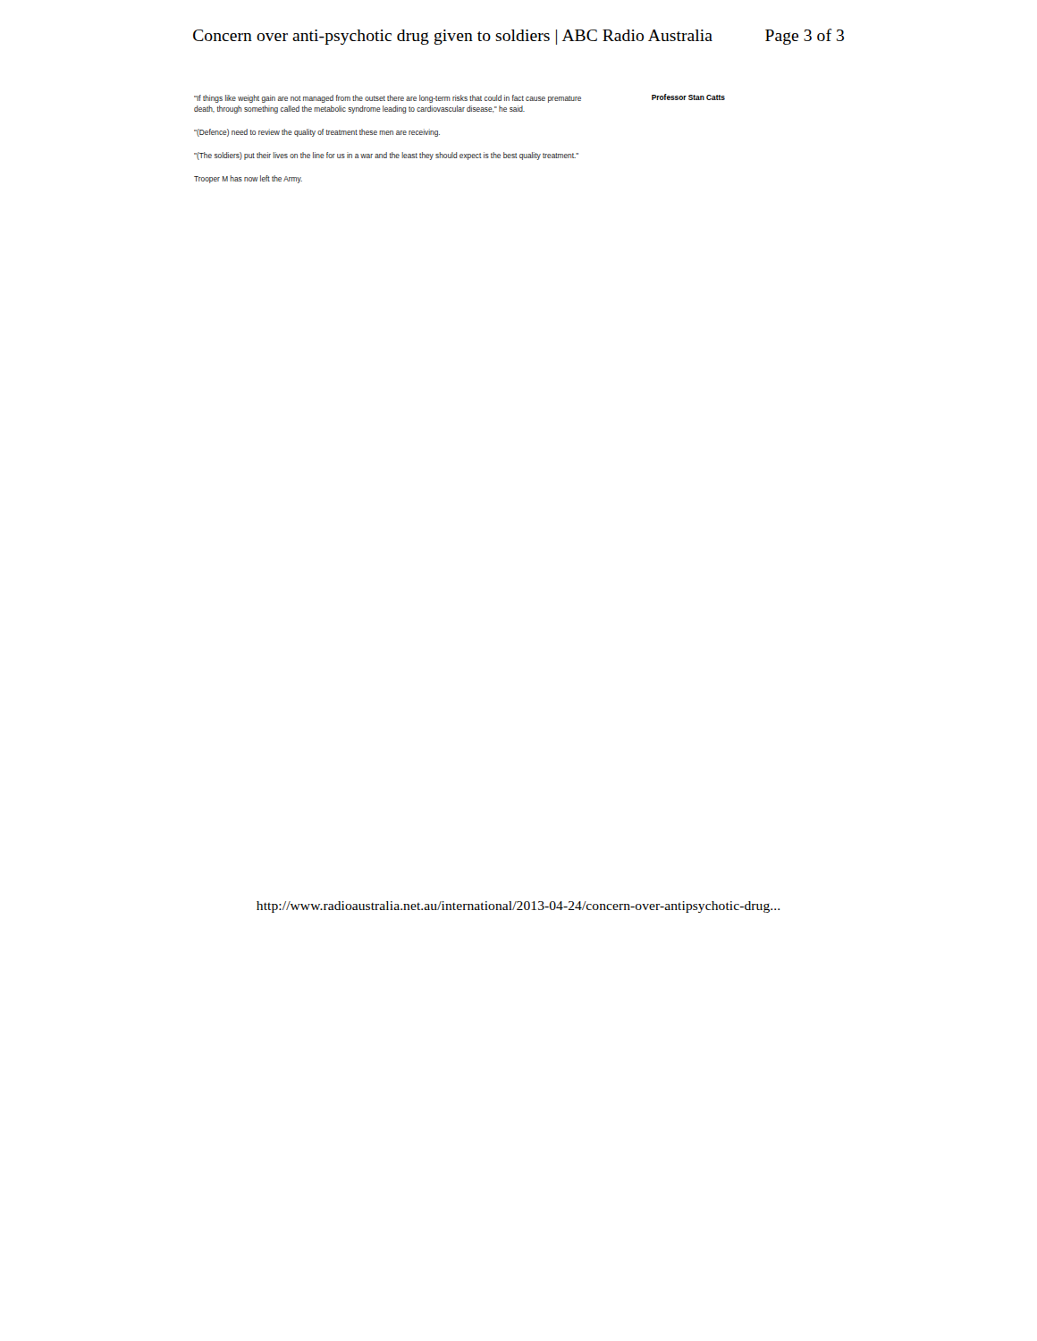Concern over anti-psychotic drug given to soldiers | ABC Radio Australia Page 3 of 3
Professor Stan Catts
"If things like weight gain are not managed from the outset there are long-term risks that could in fact cause premature death, through something called the metabolic syndrome leading to cardiovascular disease," he said.
"(Defence) need to review the quality of treatment these men are receiving.
"(The soldiers) put their lives on the line for us in a war and the least they should expect is the best quality treatment."
Trooper M has now left the Army.
http://www.radioaustralia.net.au/international/2013-04-24/concern-over-antipsychotic-drug...